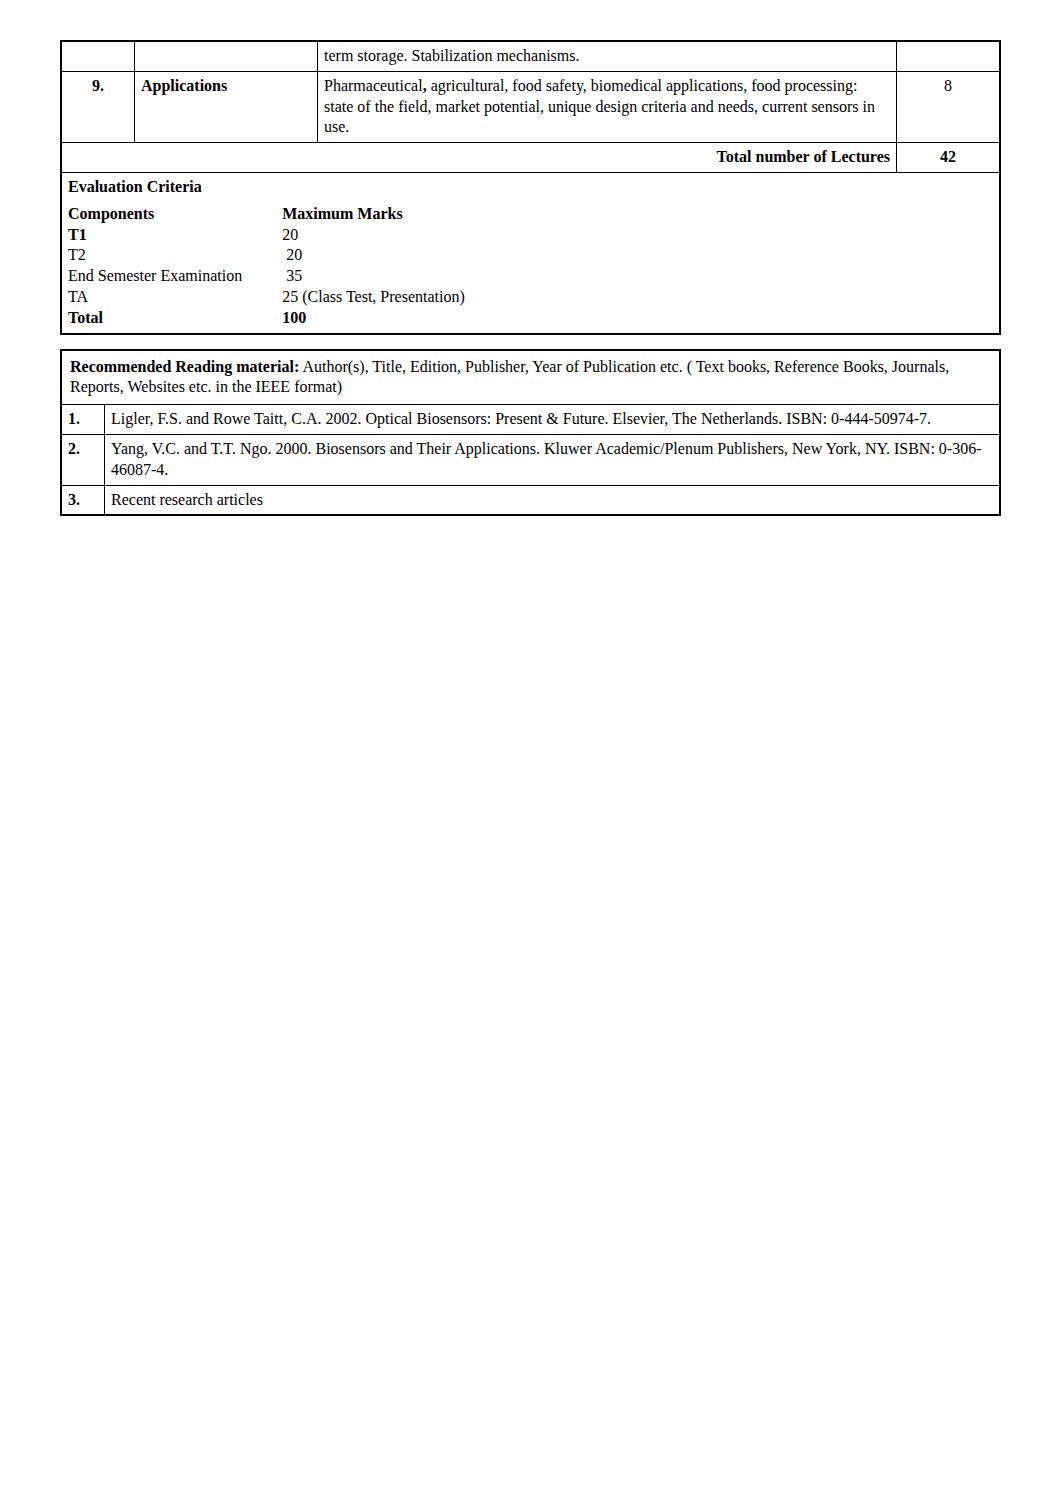| | | term storage. Stabilization mechanisms. | |
| 9. | Applications | Pharmaceutical , agricultural, food safety, biomedical applications, food processing: state of the field, market potential, unique design criteria and needs, current sensors in use. | 8 |
| Total number of Lectures | 42 |
| Evaluation Criteria / Components / Maximum Marks / / T1 / 20 / / T2 / 20 / / End Semester Examination / 35 / / TA / 25 (Class Test, Presentation) / / Total / 100 / |
| Recommended Reading material: Author(s), Title, Edition, Publisher, Year of Publication etc. ( Text books, Reference Books, Journals, Reports, Websites etc. in the IEEE format) |
| 1. | Ligler, F.S. and Rowe Taitt, C.A. 2002. Optical Biosensors: Present & Future. Elsevier, The Netherlands. ISBN: 0-444-50974-7. |
| 2. | Yang, V.C. and T.T. Ngo. 2000. Biosensors and Their Applications. Kluwer Academic/Plenum Publishers, New York, NY. ISBN: 0-306-46087-4. |
| 3. | Recent research articles |